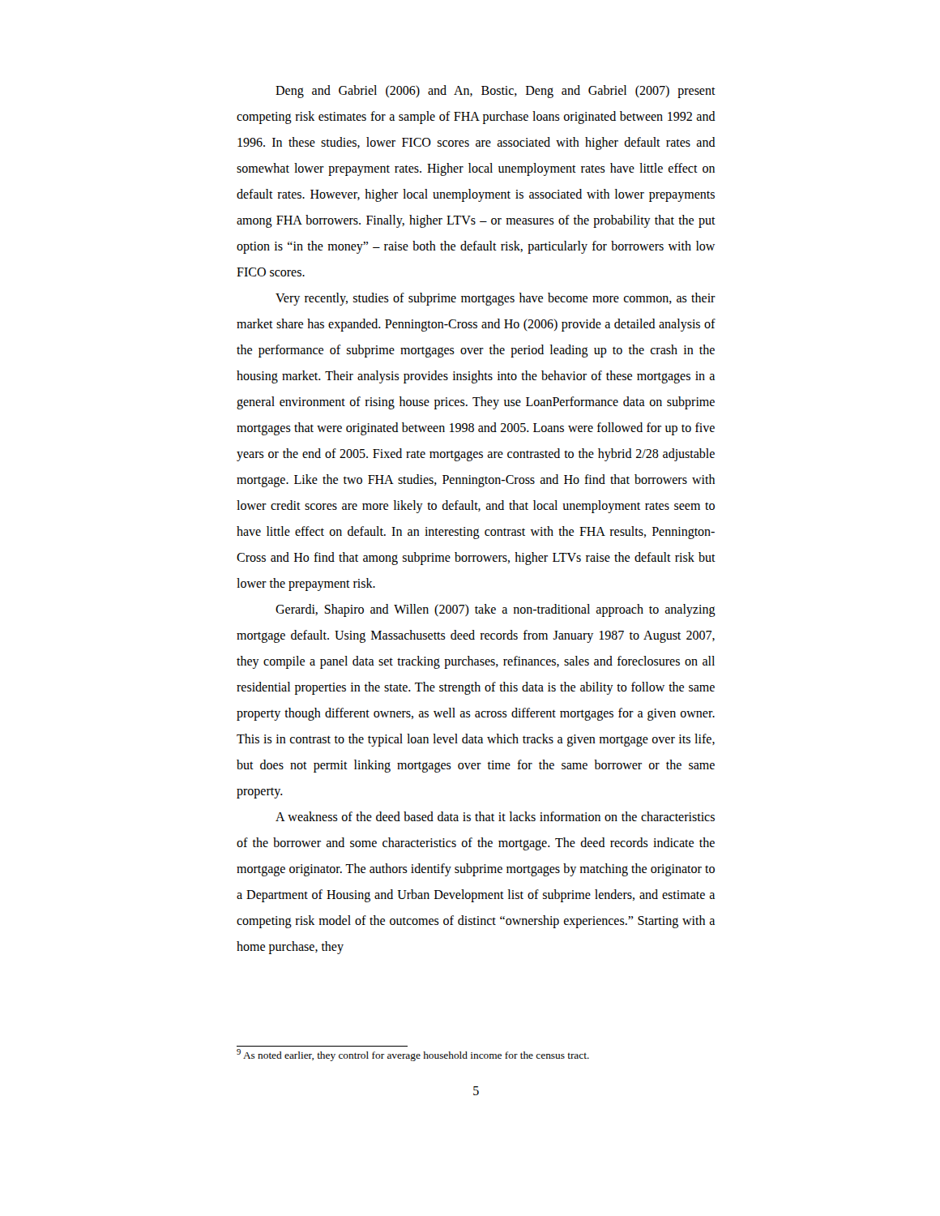Deng and Gabriel (2006) and An, Bostic, Deng and Gabriel (2007) present competing risk estimates for a sample of FHA purchase loans originated between 1992 and 1996. In these studies, lower FICO scores are associated with higher default rates and somewhat lower prepayment rates. Higher local unemployment rates have little effect on default rates. However, higher local unemployment is associated with lower prepayments among FHA borrowers. Finally, higher LTVs – or measures of the probability that the put option is “in the money” – raise both the default risk, particularly for borrowers with low FICO scores.
Very recently, studies of subprime mortgages have become more common, as their market share has expanded. Pennington-Cross and Ho (2006) provide a detailed analysis of the performance of subprime mortgages over the period leading up to the crash in the housing market. Their analysis provides insights into the behavior of these mortgages in a general environment of rising house prices. They use LoanPerformance data on subprime mortgages that were originated between 1998 and 2005. Loans were followed for up to five years or the end of 2005. Fixed rate mortgages are contrasted to the hybrid 2/28 adjustable mortgage. Like the two FHA studies, Pennington-Cross and Ho find that borrowers with lower credit scores are more likely to default, and that local unemployment rates seem to have little effect on default. In an interesting contrast with the FHA results, Pennington-Cross and Ho find that among subprime borrowers, higher LTVs raise the default risk but lower the prepayment risk.
Gerardi, Shapiro and Willen (2007) take a non-traditional approach to analyzing mortgage default. Using Massachusetts deed records from January 1987 to August 2007, they compile a panel data set tracking purchases, refinances, sales and foreclosures on all residential properties in the state. The strength of this data is the ability to follow the same property though different owners, as well as across different mortgages for a given owner. This is in contrast to the typical loan level data which tracks a given mortgage over its life, but does not permit linking mortgages over time for the same borrower or the same property.
A weakness of the deed based data is that it lacks information on the characteristics of the borrower and some characteristics of the mortgage. The deed records indicate the mortgage originator. The authors identify subprime mortgages by matching the originator to a Department of Housing and Urban Development list of subprime lenders, and estimate a competing risk model of the outcomes of distinct “ownership experiences.” Starting with a home purchase, they
9 As noted earlier, they control for average household income for the census tract.
5